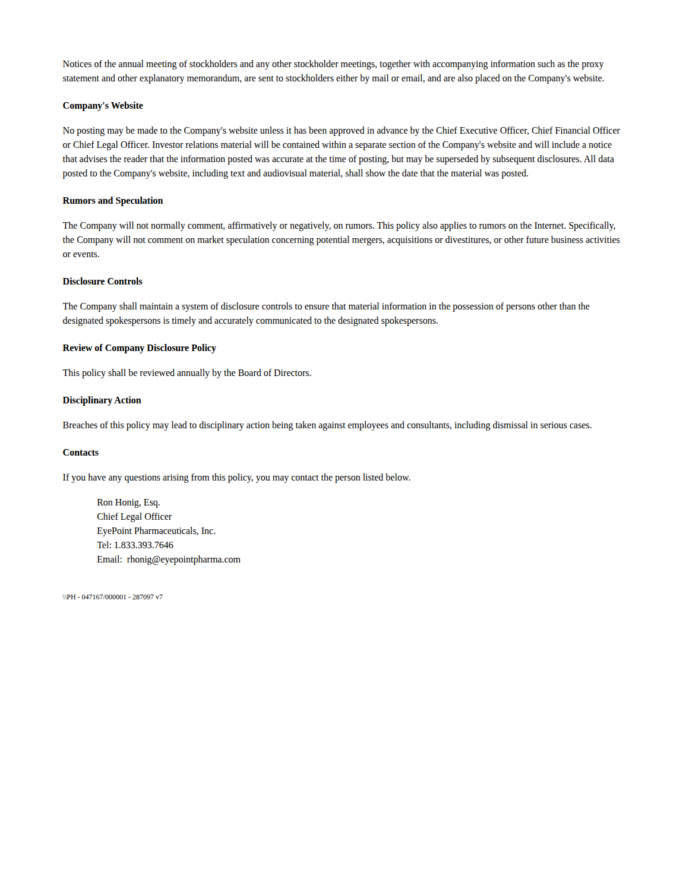Notices of the annual meeting of stockholders and any other stockholder meetings, together with accompanying information such as the proxy statement and other explanatory memorandum, are sent to stockholders either by mail or email, and are also placed on the Company's website.
Company's Website
No posting may be made to the Company's website unless it has been approved in advance by the Chief Executive Officer, Chief Financial Officer or Chief Legal Officer. Investor relations material will be contained within a separate section of the Company's website and will include a notice that advises the reader that the information posted was accurate at the time of posting, but may be superseded by subsequent disclosures. All data posted to the Company's website, including text and audiovisual material, shall show the date that the material was posted.
Rumors and Speculation
The Company will not normally comment, affirmatively or negatively, on rumors. This policy also applies to rumors on the Internet. Specifically, the Company will not comment on market speculation concerning potential mergers, acquisitions or divestitures, or other future business activities or events.
Disclosure Controls
The Company shall maintain a system of disclosure controls to ensure that material information in the possession of persons other than the designated spokespersons is timely and accurately communicated to the designated spokespersons.
Review of Company Disclosure Policy
This policy shall be reviewed annually by the Board of Directors.
Disciplinary Action
Breaches of this policy may lead to disciplinary action being taken against employees and consultants, including dismissal in serious cases.
Contacts
If you have any questions arising from this policy, you may contact the person listed below.
Ron Honig, Esq.
Chief Legal Officer
EyePoint Pharmaceuticals, Inc.
Tel: 1.833.393.7646
Email: rhonig@eyepointpharma.com
\\PH - 047167/000001 - 287097 v7